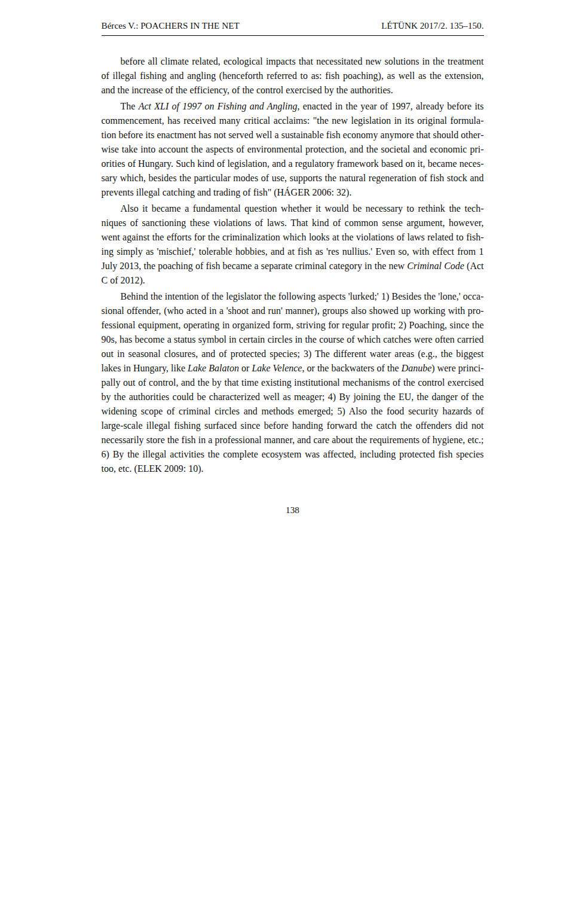Bérces V.: POACHERS IN THE NET LÉTÜNK 2017/2. 135–150.
before all climate related, ecological impacts that necessitated new solutions in the treatment of illegal fishing and angling (henceforth referred to as: fish poaching), as well as the extension, and the increase of the efficiency, of the control exercised by the authorities.
The Act XLI of 1997 on Fishing and Angling, enacted in the year of 1997, already before its commencement, has received many critical acclaims: "the new legislation in its original formulation before its enactment has not served well a sustainable fish economy anymore that should otherwise take into account the aspects of environmental protection, and the societal and economic priorities of Hungary. Such kind of legislation, and a regulatory framework based on it, became necessary which, besides the particular modes of use, supports the natural regeneration of fish stock and prevents illegal catching and trading of fish" (HÁGER 2006: 32).
Also it became a fundamental question whether it would be necessary to rethink the techniques of sanctioning these violations of laws. That kind of common sense argument, however, went against the efforts for the criminalization which looks at the violations of laws related to fishing simply as 'mischief,' tolerable hobbies, and at fish as 'res nullius.' Even so, with effect from 1 July 2013, the poaching of fish became a separate criminal category in the new Criminal Code (Act C of 2012).
Behind the intention of the legislator the following aspects 'lurked;' 1) Besides the 'lone,' occasional offender, (who acted in a 'shoot and run' manner), groups also showed up working with professional equipment, operating in organized form, striving for regular profit; 2) Poaching, since the 90s, has become a status symbol in certain circles in the course of which catches were often carried out in seasonal closures, and of protected species; 3) The different water areas (e.g., the biggest lakes in Hungary, like Lake Balaton or Lake Velence, or the backwaters of the Danube) were principally out of control, and the by that time existing institutional mechanisms of the control exercised by the authorities could be characterized well as meager; 4) By joining the EU, the danger of the widening scope of criminal circles and methods emerged; 5) Also the food security hazards of large-scale illegal fishing surfaced since before handing forward the catch the offenders did not necessarily store the fish in a professional manner, and care about the requirements of hygiene, etc.; 6) By the illegal activities the complete ecosystem was affected, including protected fish species too, etc. (ELEK 2009: 10).
138